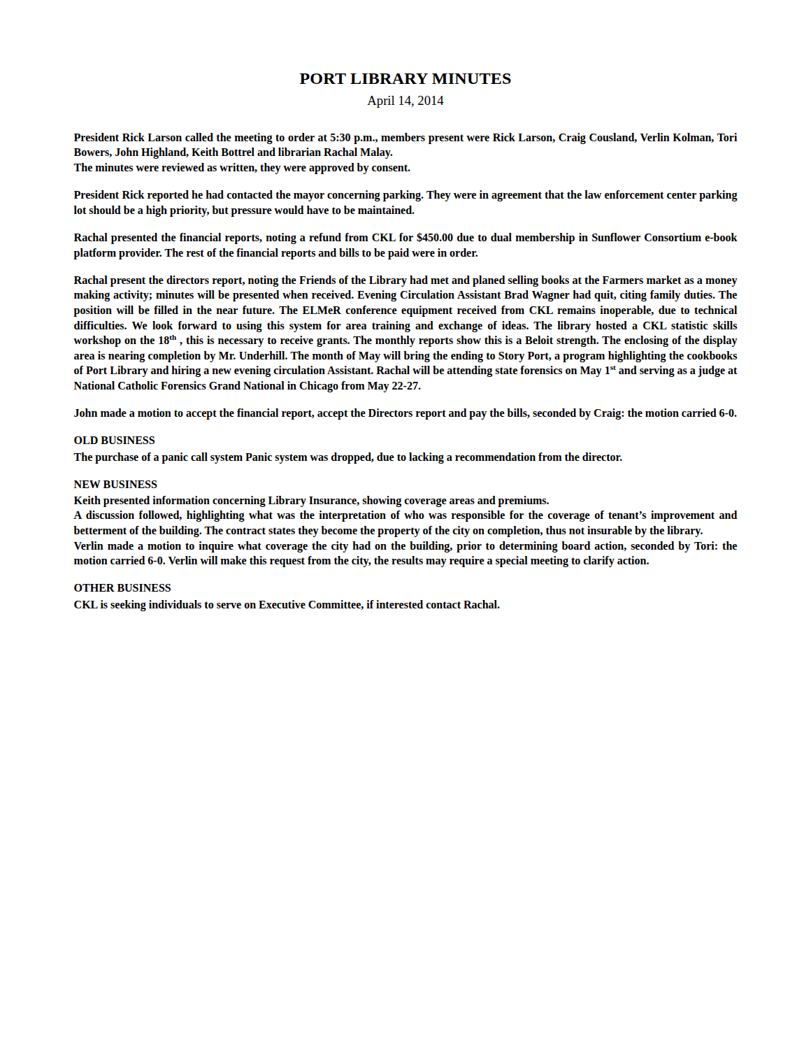PORT LIBRARY MINUTES
April 14, 2014
President Rick Larson called the meeting to order at 5:30 p.m., members present were Rick Larson, Craig Cousland, Verlin Kolman, Tori Bowers, John Highland, Keith Bottrel and librarian Rachal Malay.
The minutes were reviewed as written, they were approved by consent.
President Rick reported he had contacted the mayor concerning parking. They were in agreement that the law enforcement center parking lot should be a high priority, but pressure would have to be maintained.
Rachal presented the financial reports, noting a refund from CKL for $450.00 due to dual membership in Sunflower Consortium e-book platform provider. The rest of the financial reports and bills to be paid were in order.
Rachal present the directors report, noting the Friends of the Library had met and planed selling books at the Farmers market as a money making activity; minutes will be presented when received. Evening Circulation Assistant Brad Wagner had quit, citing family duties. The position will be filled in the near future. The ELMeR conference equipment received from CKL remains inoperable, due to technical difficulties. We look forward to using this system for area training and exchange of ideas. The library hosted a CKL statistic skills workshop on the 18th , this is necessary to receive grants. The monthly reports show this is a Beloit strength. The enclosing of the display area is nearing completion by Mr. Underhill. The month of May will bring the ending to Story Port, a program highlighting the cookbooks of Port Library and hiring a new evening circulation Assistant. Rachal will be attending state forensics on May 1st and serving as a judge at National Catholic Forensics Grand National in Chicago from May 22-27.
John made a motion to accept the financial report, accept the Directors report and pay the bills, seconded by Craig: the motion carried 6-0.
Old Business
The purchase of a panic call system Panic system was dropped, due to lacking a recommendation from the director.
New Business
Keith presented information concerning Library Insurance, showing coverage areas and premiums.
A discussion followed, highlighting what was the interpretation of who was responsible for the coverage of tenant’s improvement and betterment of the building. The contract states they become the property of the city on completion, thus not insurable by the library.
Verlin made a motion to inquire what coverage the city had on the building, prior to determining board action, seconded by Tori: the motion carried 6-0. Verlin will make this request from the city, the results may require a special meeting to clarify action.
Other Business
CKL is seeking individuals to serve on Executive Committee, if interested contact Rachal.